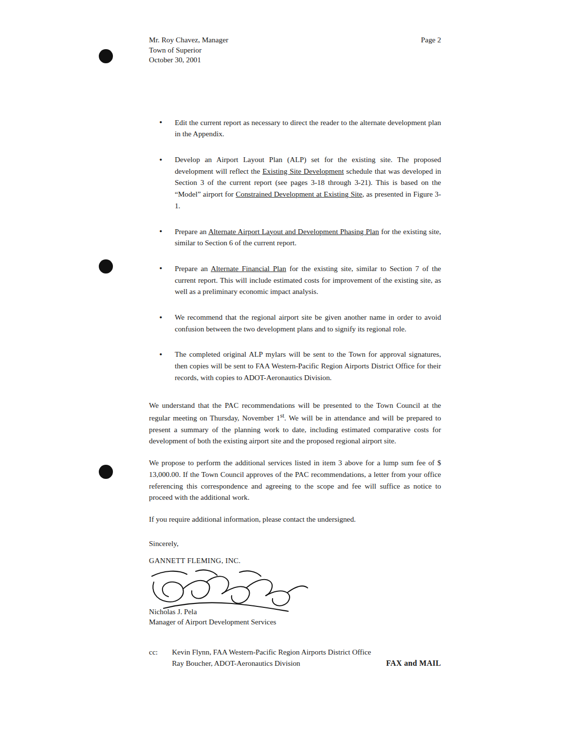Mr. Roy Chavez, Manager
Town of Superior
October 30, 2001
Page 2
Edit the current report as necessary to direct the reader to the alternate development plan in the Appendix.
Develop an Airport Layout Plan (ALP) set for the existing site. The proposed development will reflect the Existing Site Development schedule that was developed in Section 3 of the current report (see pages 3-18 through 3-21). This is based on the “Model” airport for Constrained Development at Existing Site, as presented in Figure 3-1.
Prepare an Alternate Airport Layout and Development Phasing Plan for the existing site, similar to Section 6 of the current report.
Prepare an Alternate Financial Plan for the existing site, similar to Section 7 of the current report. This will include estimated costs for improvement of the existing site, as well as a preliminary economic impact analysis.
We recommend that the regional airport site be given another name in order to avoid confusion between the two development plans and to signify its regional role.
The completed original ALP mylars will be sent to the Town for approval signatures, then copies will be sent to FAA Western-Pacific Region Airports District Office for their records, with copies to ADOT-Aeronautics Division.
We understand that the PAC recommendations will be presented to the Town Council at the regular meeting on Thursday, November 1st. We will be in attendance and will be prepared to present a summary of the planning work to date, including estimated comparative costs for development of both the existing airport site and the proposed regional airport site.
We propose to perform the additional services listed in item 3 above for a lump sum fee of $ 13,000.00. If the Town Council approves of the PAC recommendations, a letter from your office referencing this correspondence and agreeing to the scope and fee will suffice as notice to proceed with the additional work.
If you require additional information, please contact the undersigned.
Sincerely,
GANNETT FLEMING, INC.
Nicholas J. Pela
Manager of Airport Development Services
cc: Kevin Flynn, FAA Western-Pacific Region Airports District Office
Ray Boucher, ADOT-Aeronautics Division FAX and MAIL